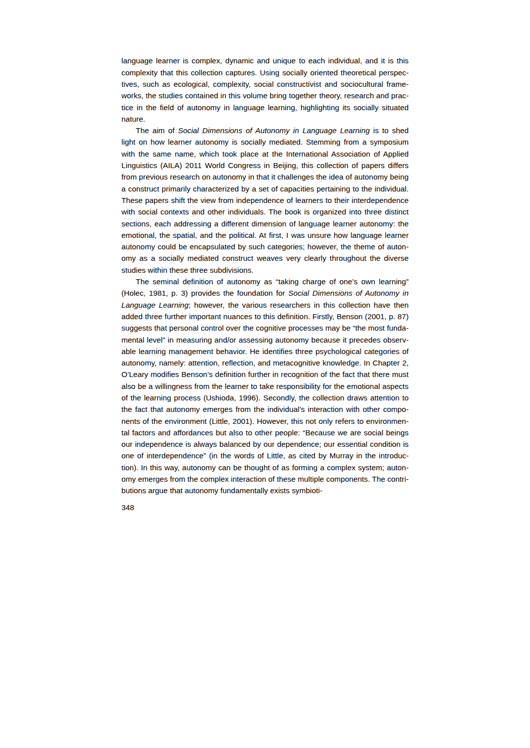language learner is complex, dynamic and unique to each individual, and it is this complexity that this collection captures. Using socially oriented theoretical perspectives, such as ecological, complexity, social constructivist and sociocultural frameworks, the studies contained in this volume bring together theory, research and practice in the field of autonomy in language learning, highlighting its socially situated nature.
The aim of Social Dimensions of Autonomy in Language Learning is to shed light on how learner autonomy is socially mediated. Stemming from a symposium with the same name, which took place at the International Association of Applied Linguistics (AILA) 2011 World Congress in Beijing, this collection of papers differs from previous research on autonomy in that it challenges the idea of autonomy being a construct primarily characterized by a set of capacities pertaining to the individual. These papers shift the view from independence of learners to their interdependence with social contexts and other individuals. The book is organized into three distinct sections, each addressing a different dimension of language learner autonomy: the emotional, the spatial, and the political. At first, I was unsure how language learner autonomy could be encapsulated by such categories; however, the theme of autonomy as a socially mediated construct weaves very clearly throughout the diverse studies within these three subdivisions.
The seminal definition of autonomy as “taking charge of one’s own learning” (Holec, 1981, p. 3) provides the foundation for Social Dimensions of Autonomy in Language Learning; however, the various researchers in this collection have then added three further important nuances to this definition. Firstly, Benson (2001, p. 87) suggests that personal control over the cognitive processes may be “the most fundamental level” in measuring and/or assessing autonomy because it precedes observable learning management behavior. He identifies three psychological categories of autonomy, namely: attention, reflection, and metacognitive knowledge. In Chapter 2, O’Leary modifies Benson’s definition further in recognition of the fact that there must also be a willingness from the learner to take responsibility for the emotional aspects of the learning process (Ushioda, 1996). Secondly, the collection draws attention to the fact that autonomy emerges from the individual’s interaction with other components of the environment (Little, 2001). However, this not only refers to environmental factors and affordances but also to other people: “Because we are social beings our independence is always balanced by our dependence; our essential condition is one of interdependence” (in the words of Little, as cited by Murray in the introduction). In this way, autonomy can be thought of as forming a complex system; autonomy emerges from the complex interaction of these multiple components. The contributions argue that autonomy fundamentally exists symbioti-
348